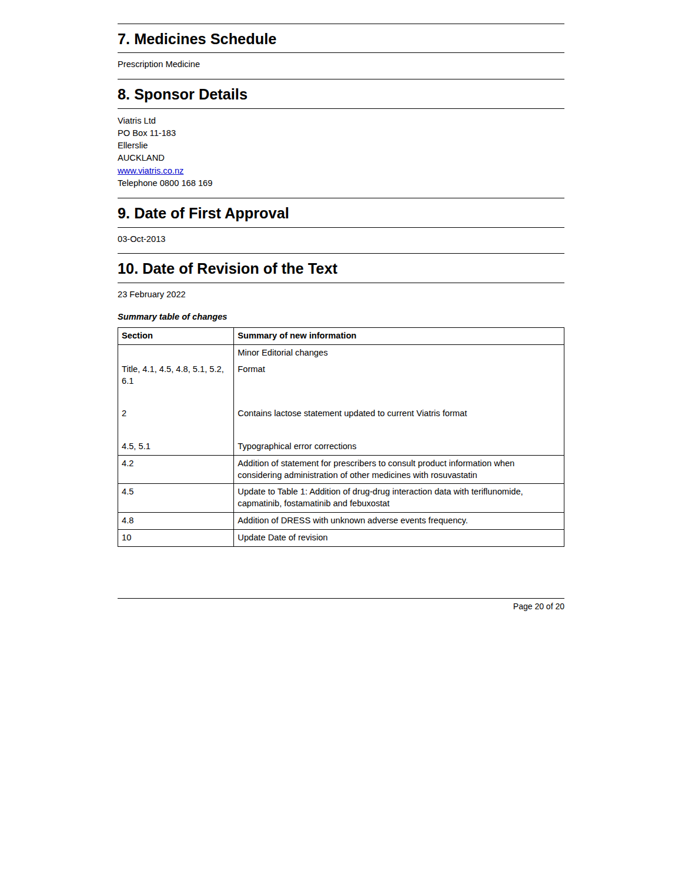7. Medicines Schedule
Prescription Medicine
8. Sponsor Details
Viatris Ltd
PO Box 11-183
Ellerslie
AUCKLAND
www.viatris.co.nz
Telephone 0800 168 169
9. Date of First Approval
03-Oct-2013
10. Date of Revision of the Text
23 February 2022
Summary table of changes
| Section | Summary of new information |
| --- | --- |
| | Minor Editorial changes |
| Title, 4.1, 4.5, 4.8, 5.1, 5.2, 6.1 | Format |
| 2 | Contains lactose statement updated to current Viatris format |
| 4.5, 5.1 | Typographical error corrections |
| 4.2 | Addition of statement for prescribers to consult product information when considering administration of other medicines with rosuvastatin |
| 4.5 | Update to Table 1: Addition of drug-drug interaction data with teriflunomide, capmatinib, fostamatinib and febuxostat |
| 4.8 | Addition of DRESS with unknown adverse events frequency. |
| 10 | Update Date of revision |
Page 20 of 20